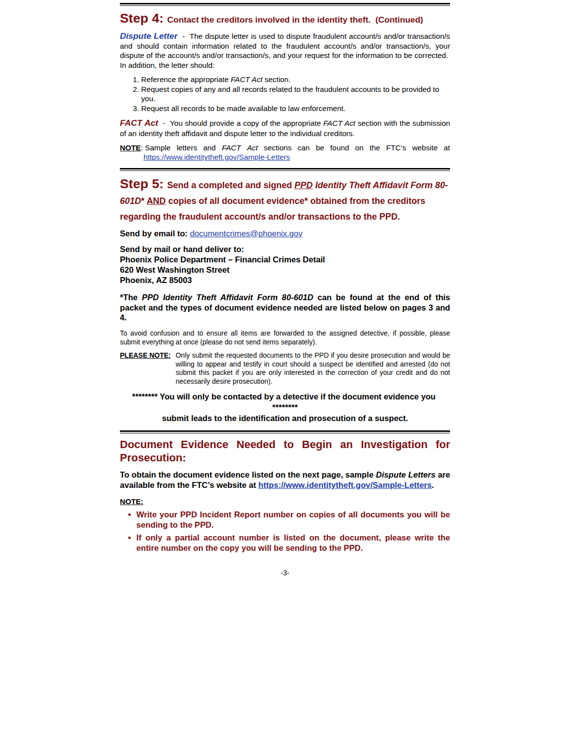Step 4: Contact the creditors involved in the identity theft. (Continued)
Dispute Letter - The dispute letter is used to dispute fraudulent account/s and/or transaction/s and should contain information related to the fraudulent account/s and/or transaction/s, your dispute of the account/s and/or transaction/s, and your request for the information to be corrected. In addition, the letter should:
Reference the appropriate FACT Act section.
Request copies of any and all records related to the fraudulent accounts to be provided to you.
Request all records to be made available to law enforcement.
FACT Act - You should provide a copy of the appropriate FACT Act section with the submission of an identity theft affidavit and dispute letter to the individual creditors.
NOTE: Sample letters and FACT Act sections can be found on the FTC’s website at
https://www.identitytheft.gov/Sample-Letters
Step 5: Send a completed and signed PPD Identity Theft Affidavit Form 80-601D* AND copies of all document evidence* obtained from the creditors regarding the fraudulent account/s and/or transactions to the PPD.
Send by email to: documentcrimes@phoenix.gov
Send by mail or hand deliver to: Phoenix Police Department – Financial Crimes Detail
620 West Washington Street
Phoenix, AZ 85003
*The PPD Identity Theft Affidavit Form 80-601D can be found at the end of this packet and the types of document evidence needed are listed below on pages 3 and 4.
To avoid confusion and to ensure all items are forwarded to the assigned detective, if possible, please submit everything at once (please do not send items separately).
PLEASE NOTE:
Only submit the requested documents to the PPD if you desire prosecution and would be willing to appear and testify in court should a suspect be identified and arrested (do not submit this packet if you are only interested in the correction of your credit and do not necessarily desire prosecution).
******** You will only be contacted by a detective if the document evidence you ********
submit leads to the identification and prosecution of a suspect.
Document Evidence Needed to Begin an Investigation for Prosecution:
To obtain the document evidence listed on the next page, sample Dispute Letters are available from the FTC’s website at https://www.identitytheft.gov/Sample-Letters.
NOTE:
Write your PPD Incident Report number on copies of all documents you will be sending to the PPD.
If only a partial account number is listed on the document, please write the entire number on the copy you will be sending to the PPD.
-3-